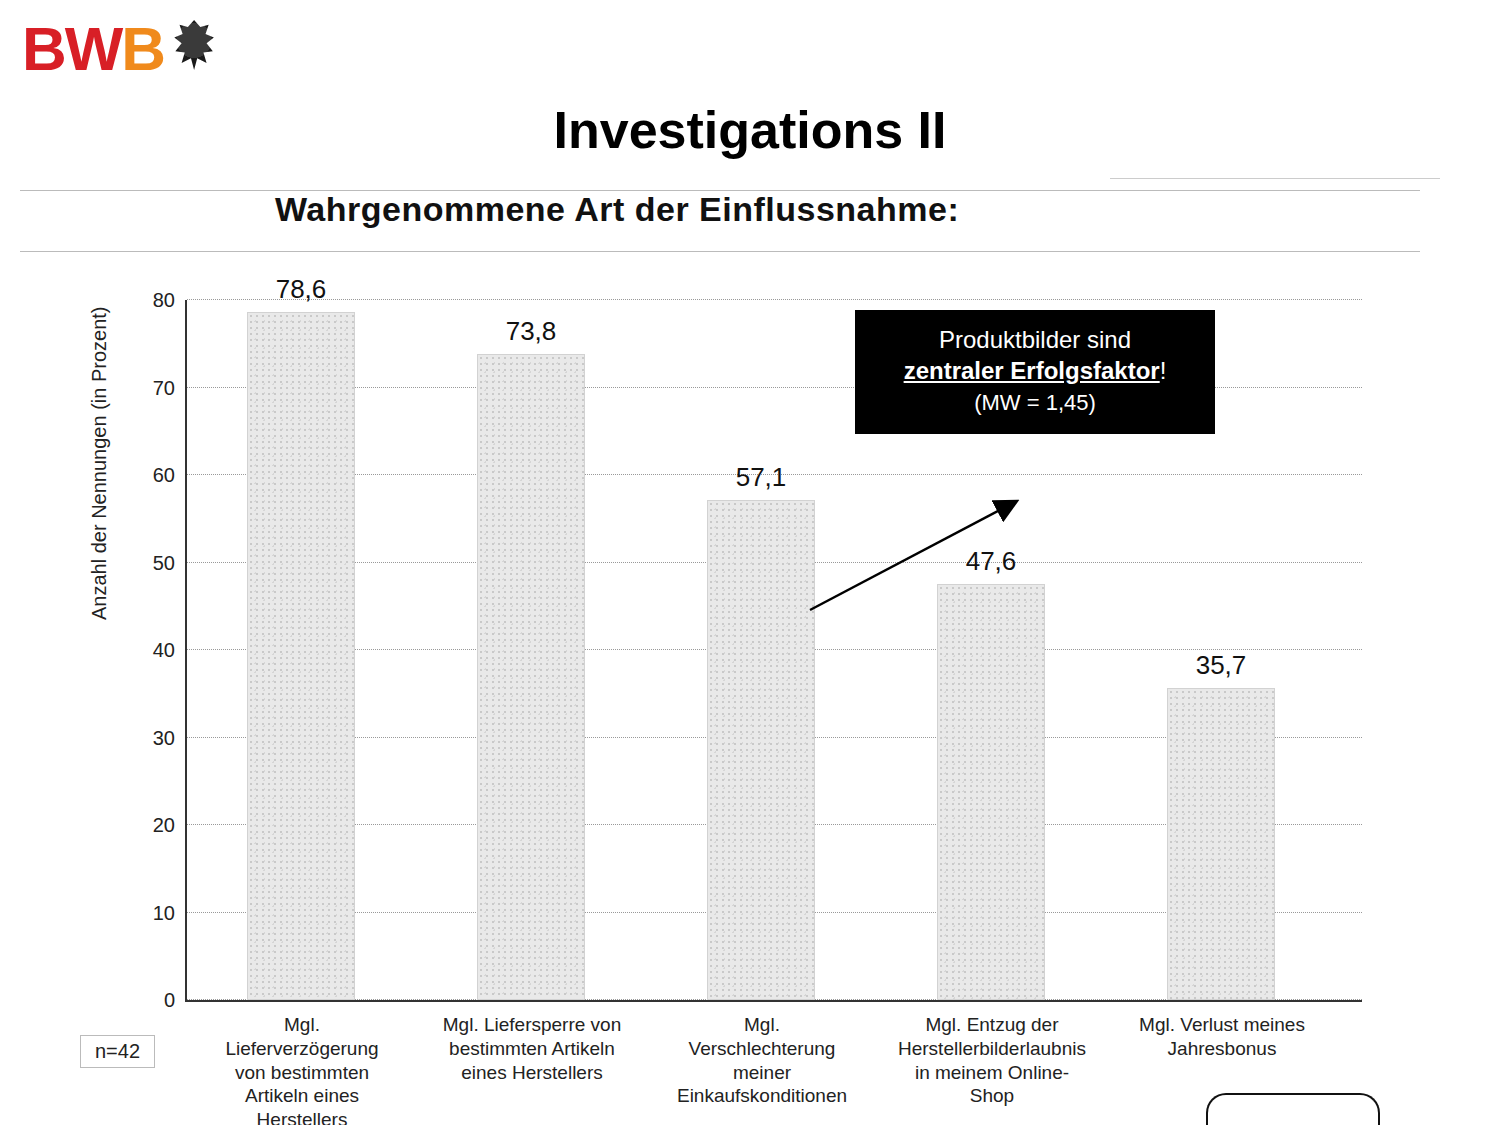BWB
Investigations II
Wahrgenommene Art der Einflussnahme:
Anzahl der Nennungen (in Prozent)
0
10
20
30
40
50
60
70
80
78,6
Mgl.
Lieferverzögerung
von bestimmten
Artikeln eines
Herstellers
73,8
Mgl. Liefersperre von
bestimmten Artikeln
eines Herstellers
57,1
Mgl.
Verschlechterung
meiner
Einkaufskonditionen
47,6
Mgl. Entzug der
Herstellerbilderlaubnis
in meinem Online-
Shop
35,7
Mgl. Verlust meines
Jahresbonus
Produktbilder sind
zentraler Erfolgsfaktor!
(MW = 1,45)
n=42